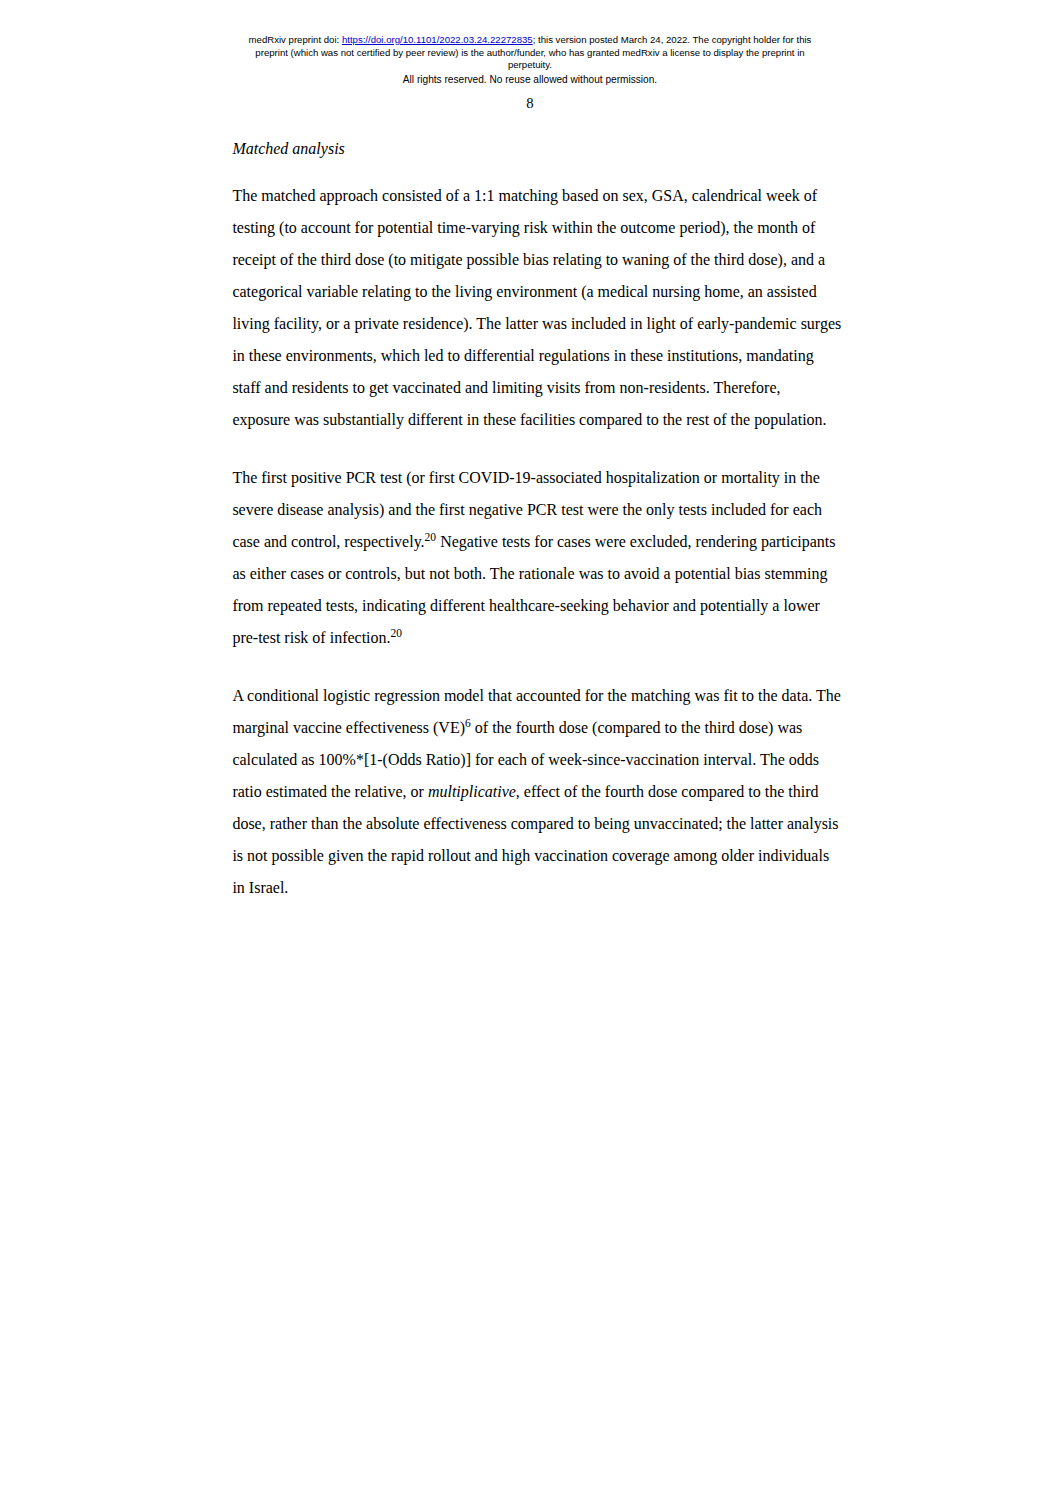medRxiv preprint doi: https://doi.org/10.1101/2022.03.24.22272835; this version posted March 24, 2022. The copyright holder for this
preprint (which was not certified by peer review) is the author/funder, who has granted medRxiv a license to display the preprint in
perpetuity.
All rights reserved. No reuse allowed without permission.
8
Matched analysis
The matched approach consisted of a 1:1 matching based on sex, GSA, calendrical week of testing (to account for potential time-varying risk within the outcome period), the month of receipt of the third dose (to mitigate possible bias relating to waning of the third dose), and a categorical variable relating to the living environment (a medical nursing home, an assisted living facility, or a private residence). The latter was included in light of early-pandemic surges in these environments, which led to differential regulations in these institutions, mandating staff and residents to get vaccinated and limiting visits from non-residents. Therefore, exposure was substantially different in these facilities compared to the rest of the population.
The first positive PCR test (or first COVID-19-associated hospitalization or mortality in the severe disease analysis) and the first negative PCR test were the only tests included for each case and control, respectively.20 Negative tests for cases were excluded, rendering participants as either cases or controls, but not both. The rationale was to avoid a potential bias stemming from repeated tests, indicating different healthcare-seeking behavior and potentially a lower pre-test risk of infection.20
A conditional logistic regression model that accounted for the matching was fit to the data. The marginal vaccine effectiveness (VE)6 of the fourth dose (compared to the third dose) was calculated as 100%*[1-(Odds Ratio)] for each of week-since-vaccination interval. The odds ratio estimated the relative, or multiplicative, effect of the fourth dose compared to the third dose, rather than the absolute effectiveness compared to being unvaccinated; the latter analysis is not possible given the rapid rollout and high vaccination coverage among older individuals in Israel.